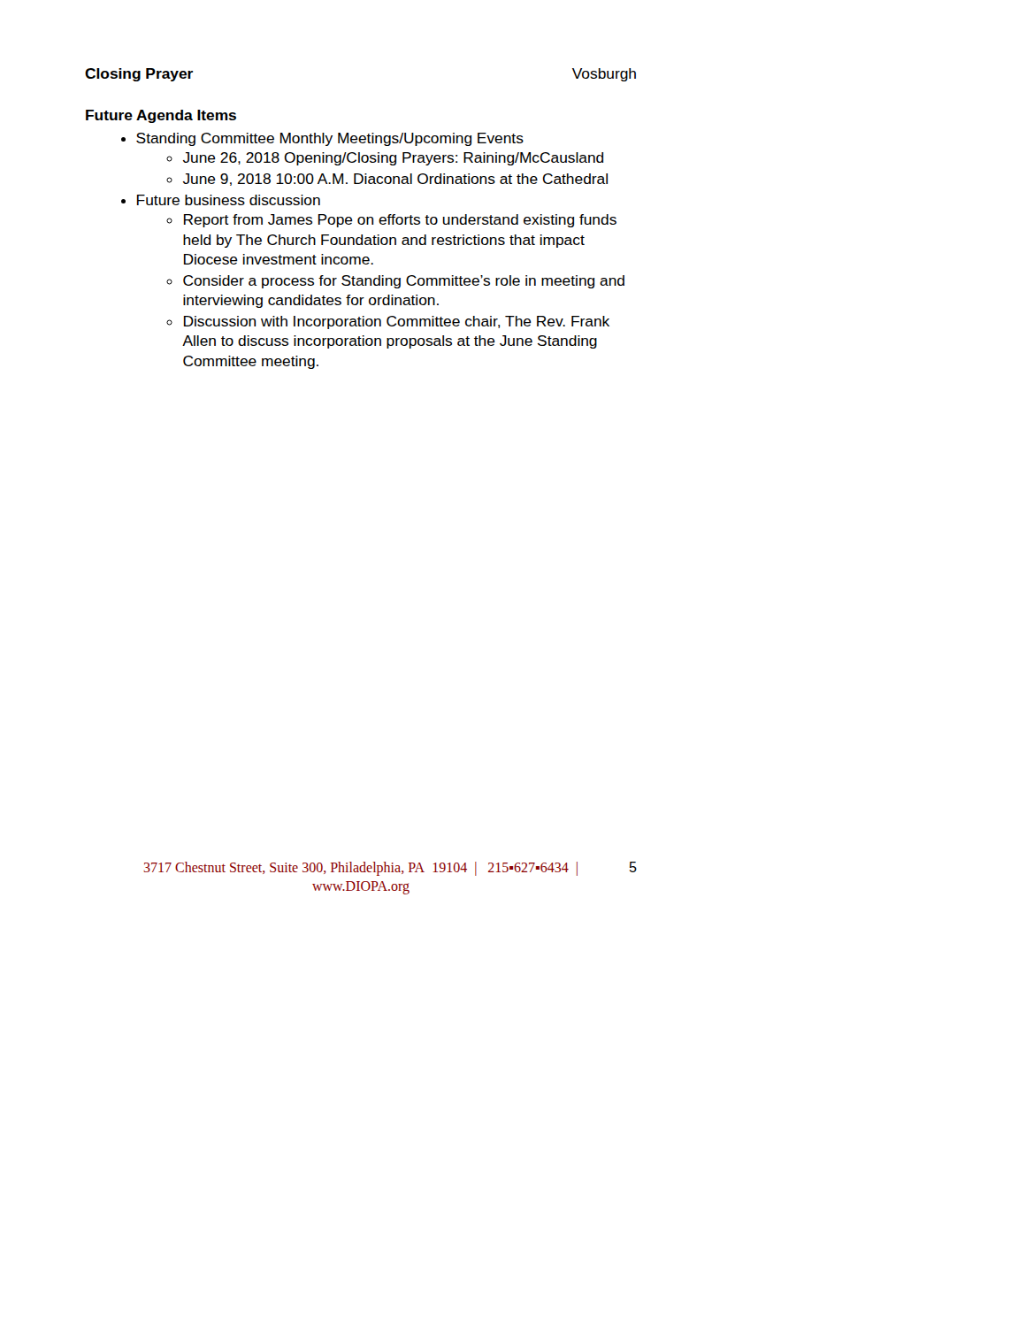Closing Prayer Vosburgh
Future Agenda Items
Standing Committee Monthly Meetings/Upcoming Events
June 26, 2018 Opening/Closing Prayers: Raining/McCausland
June 9, 2018 10:00 A.M. Diaconal Ordinations at the Cathedral
Future business discussion
Report from James Pope on efforts to understand existing funds held by The Church Foundation and restrictions that impact Diocese investment income.
Consider a process for Standing Committee’s role in meeting and interviewing candidates for ordination.
Discussion with Incorporation Committee chair, The Rev. Frank Allen to discuss incorporation proposals at the June Standing Committee meeting.
3717 Chestnut Street, Suite 300, Philadelphia, PA 19104 | 215▪627▪6434 | www.DIOPA.org 5